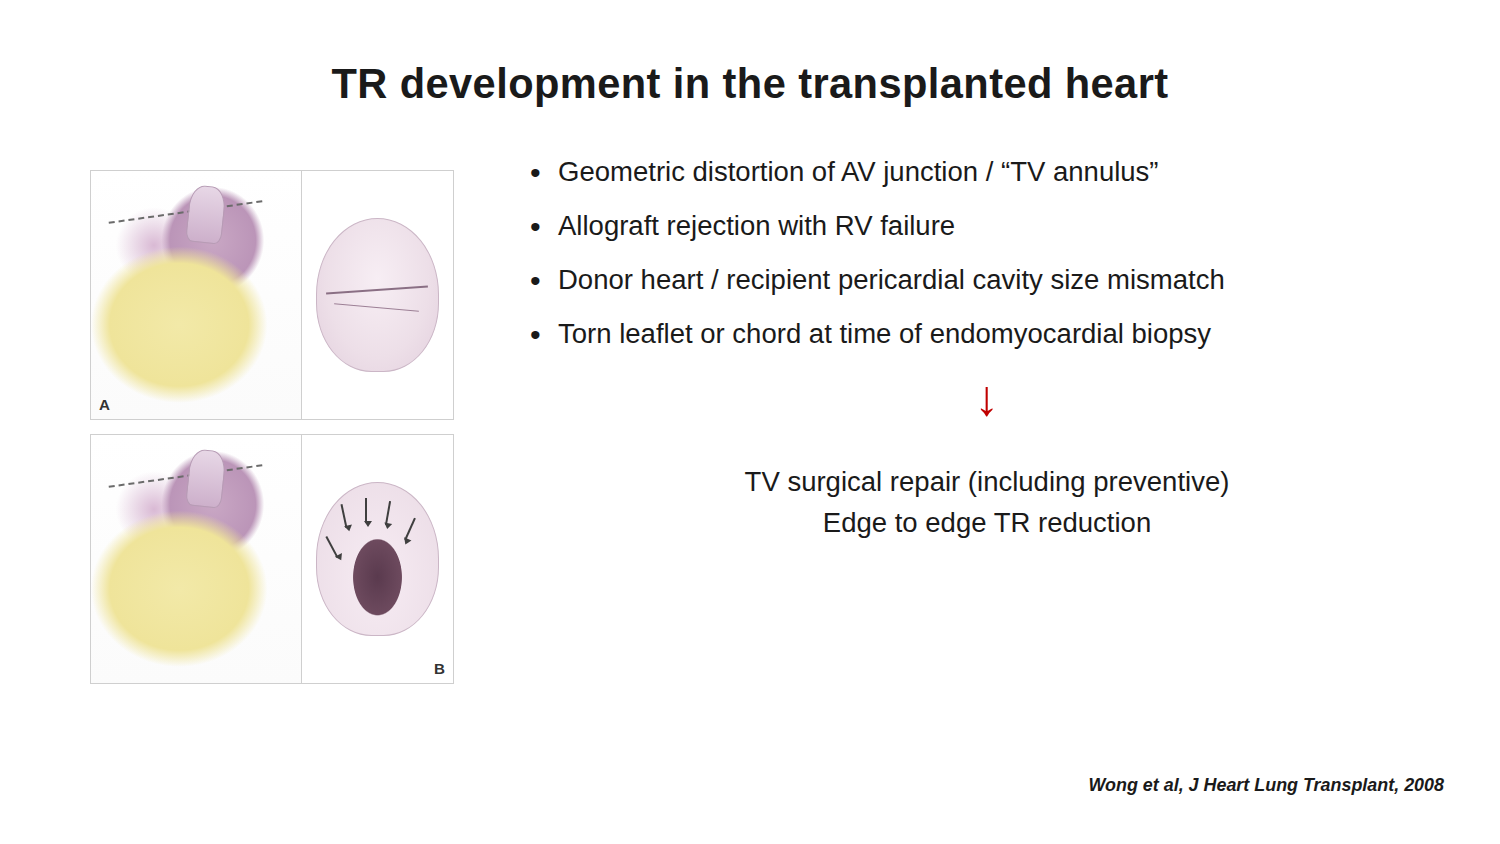TR development in the transplanted heart
Cleveland Clinic
The Cleveland Clinic © Copyright. All rights reserved
A
Cleveland Clinic
The Cleveland Clinic © Copyright. All rights reserved
B
Geometric distortion of AV junction / “TV annulus”
Allograft rejection with RV failure
Donor heart / recipient pericardial cavity size mismatch
Torn leaflet or chord at time of endomyocardial biopsy
↓
TV surgical repair (including preventive) Edge to edge TR reduction
Wong et al, J Heart Lung Transplant, 2008